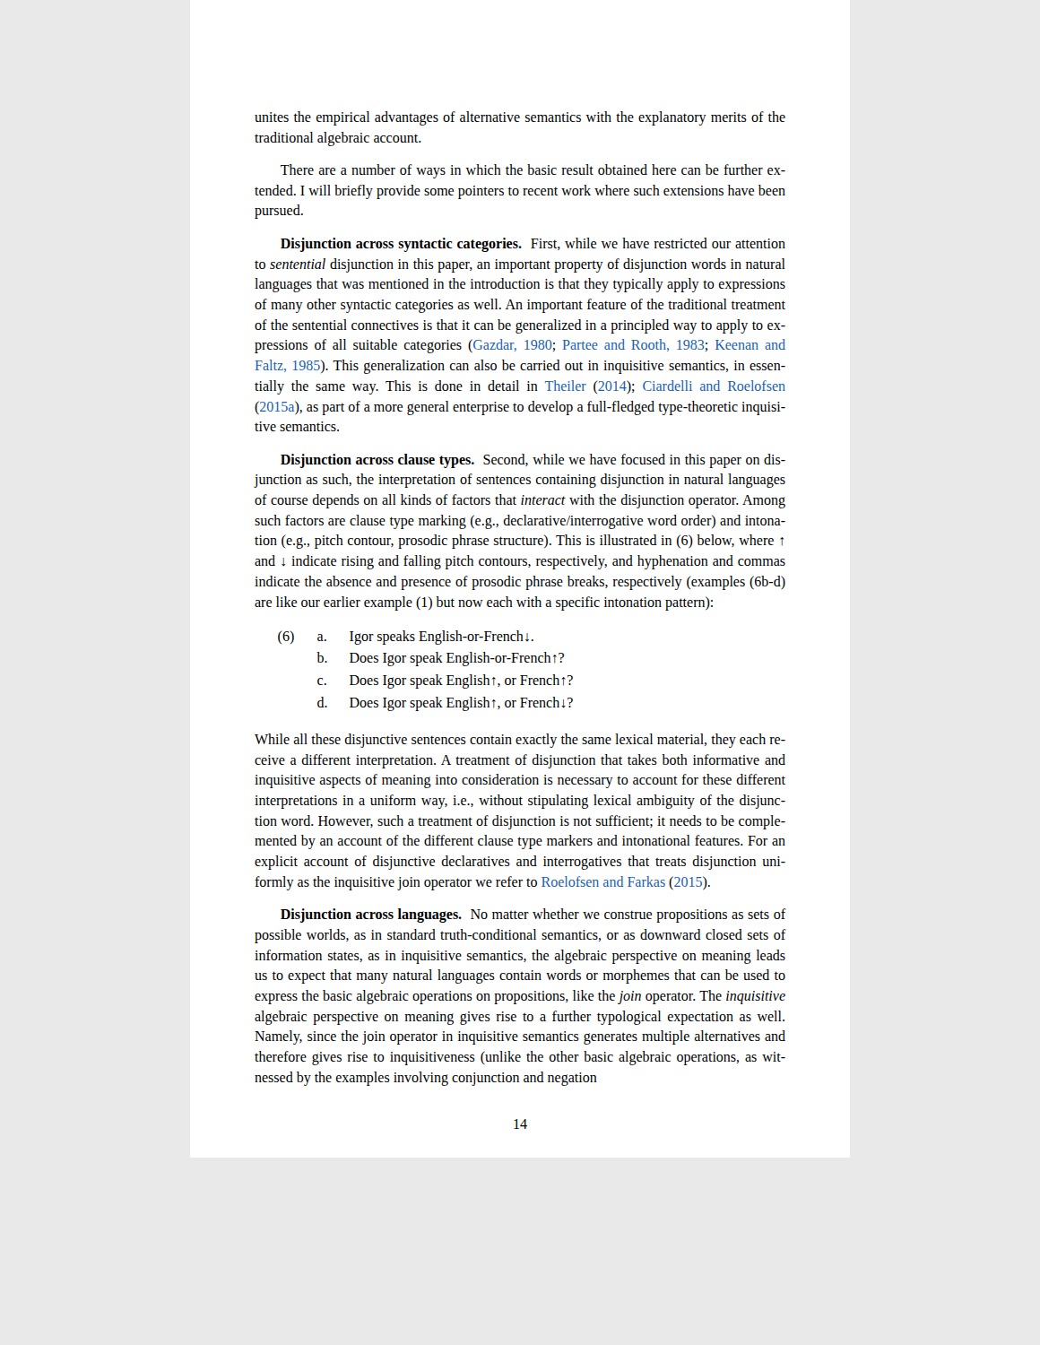unites the empirical advantages of alternative semantics with the explanatory merits of the traditional algebraic account.
There are a number of ways in which the basic result obtained here can be further extended. I will briefly provide some pointers to recent work where such extensions have been pursued.
Disjunction across syntactic categories. First, while we have restricted our attention to sentential disjunction in this paper, an important property of disjunction words in natural languages that was mentioned in the introduction is that they typically apply to expressions of many other syntactic categories as well. An important feature of the traditional treatment of the sentential connectives is that it can be generalized in a principled way to apply to expressions of all suitable categories (Gazdar, 1980; Partee and Rooth, 1983; Keenan and Faltz, 1985). This generalization can also be carried out in inquisitive semantics, in essentially the same way. This is done in detail in Theiler (2014); Ciardelli and Roelofsen (2015a), as part of a more general enterprise to develop a full-fledged type-theoretic inquisitive semantics.
Disjunction across clause types. Second, while we have focused in this paper on disjunction as such, the interpretation of sentences containing disjunction in natural languages of course depends on all kinds of factors that interact with the disjunction operator. Among such factors are clause type marking (e.g., declarative/interrogative word order) and intonation (e.g., pitch contour, prosodic phrase structure). This is illustrated in (6) below, where ↑ and ↓ indicate rising and falling pitch contours, respectively, and hyphenation and commas indicate the absence and presence of prosodic phrase breaks, respectively (examples (6b-d) are like our earlier example (1) but now each with a specific intonation pattern):
| (6) | a. | Igor speaks English-or-French ↓ . |
| | b. | Does Igor speak English-or-French ↑ ? |
| | c. | Does Igor speak English ↑ , or French ↑ ? |
| | d. | Does Igor speak English ↑ , or French ↓ ? |
While all these disjunctive sentences contain exactly the same lexical material, they each receive a different interpretation. A treatment of disjunction that takes both informative and inquisitive aspects of meaning into consideration is necessary to account for these different interpretations in a uniform way, i.e., without stipulating lexical ambiguity of the disjunction word. However, such a treatment of disjunction is not sufficient; it needs to be complemented by an account of the different clause type markers and intonational features. For an explicit account of disjunctive declaratives and interrogatives that treats disjunction uniformly as the inquisitive join operator we refer to Roelofsen and Farkas (2015).
Disjunction across languages. No matter whether we construe propositions as sets of possible worlds, as in standard truth-conditional semantics, or as downward closed sets of information states, as in inquisitive semantics, the algebraic perspective on meaning leads us to expect that many natural languages contain words or morphemes that can be used to express the basic algebraic operations on propositions, like the join operator. The inquisitive algebraic perspective on meaning gives rise to a further typological expectation as well. Namely, since the join operator in inquisitive semantics generates multiple alternatives and therefore gives rise to inquisitiveness (unlike the other basic algebraic operations, as witnessed by the examples involving conjunction and negation
14